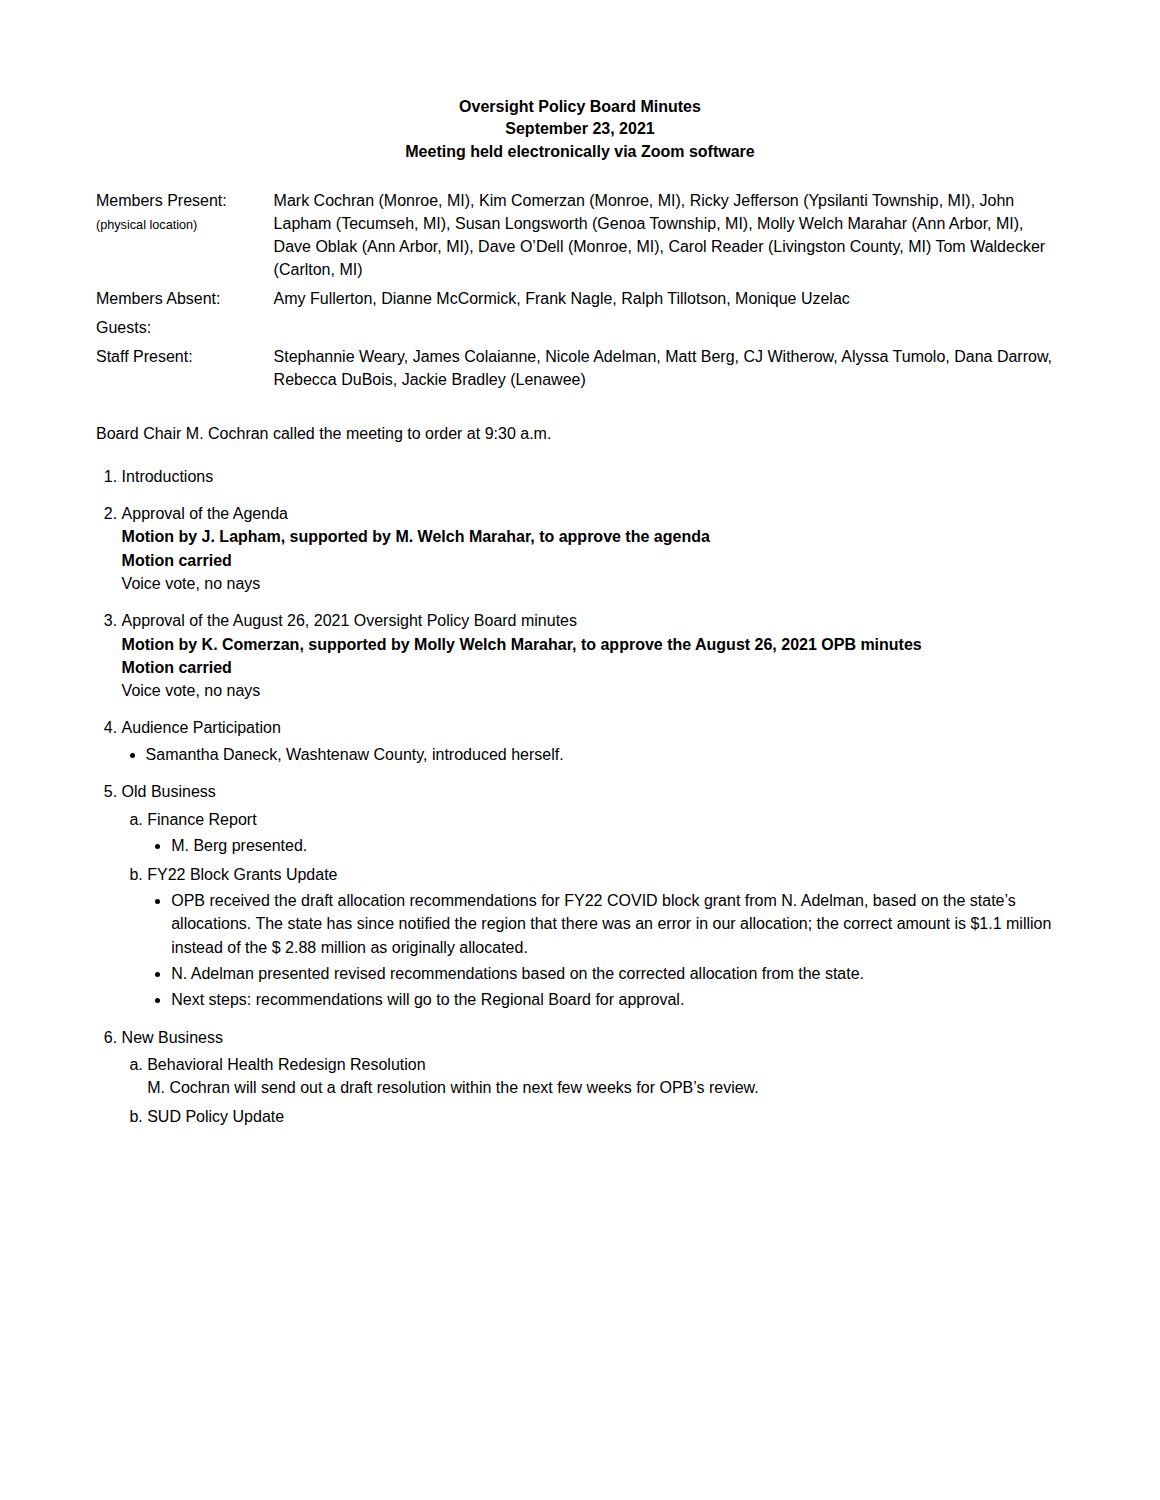Oversight Policy Board Minutes September 23, 2021 Meeting held electronically via Zoom software
| Members Present: (physical location) | Mark Cochran (Monroe, MI), Kim Comerzan (Monroe, MI), Ricky Jefferson (Ypsilanti Township, MI), John Lapham (Tecumseh, MI), Susan Longsworth (Genoa Township, MI), Molly Welch Marahar (Ann Arbor, MI), Dave Oblak (Ann Arbor, MI), Dave O’Dell (Monroe, MI), Carol Reader (Livingston County, MI) Tom Waldecker (Carlton, MI) |
| Members Absent: | Amy Fullerton, Dianne McCormick, Frank Nagle, Ralph Tillotson, Monique Uzelac |
| Guests: | |
| Staff Present: | Stephannie Weary, James Colaianne, Nicole Adelman, Matt Berg, CJ Witherow, Alyssa Tumolo, Dana Darrow, Rebecca DuBois, Jackie Bradley (Lenawee) |
Board Chair M. Cochran called the meeting to order at 9:30 a.m.
Introductions
Approval of the Agenda
Motion by J. Lapham, supported by M. Welch Marahar, to approve the agenda
Motion carried
Voice vote, no nays
Approval of the August 26, 2021 Oversight Policy Board minutes
Motion by K. Comerzan, supported by Molly Welch Marahar, to approve the August 26, 2021 OPB minutes
Motion carried
Voice vote, no nays
Audience Participation
Samantha Daneck, Washtenaw County, introduced herself.
Old Business
Finance Report
M. Berg presented.
FY22 Block Grants Update
OPB received the draft allocation recommendations for FY22 COVID block grant from N. Adelman, based on the state’s allocations. The state has since notified the region that there was an error in our allocation; the correct amount is $1.1 million instead of the $ 2.88 million as originally allocated.
N. Adelman presented revised recommendations based on the corrected allocation from the state.
Next steps: recommendations will go to the Regional Board for approval.
New Business
Behavioral Health Redesign Resolution
M. Cochran will send out a draft resolution within the next few weeks for OPB’s review.
SUD Policy Update